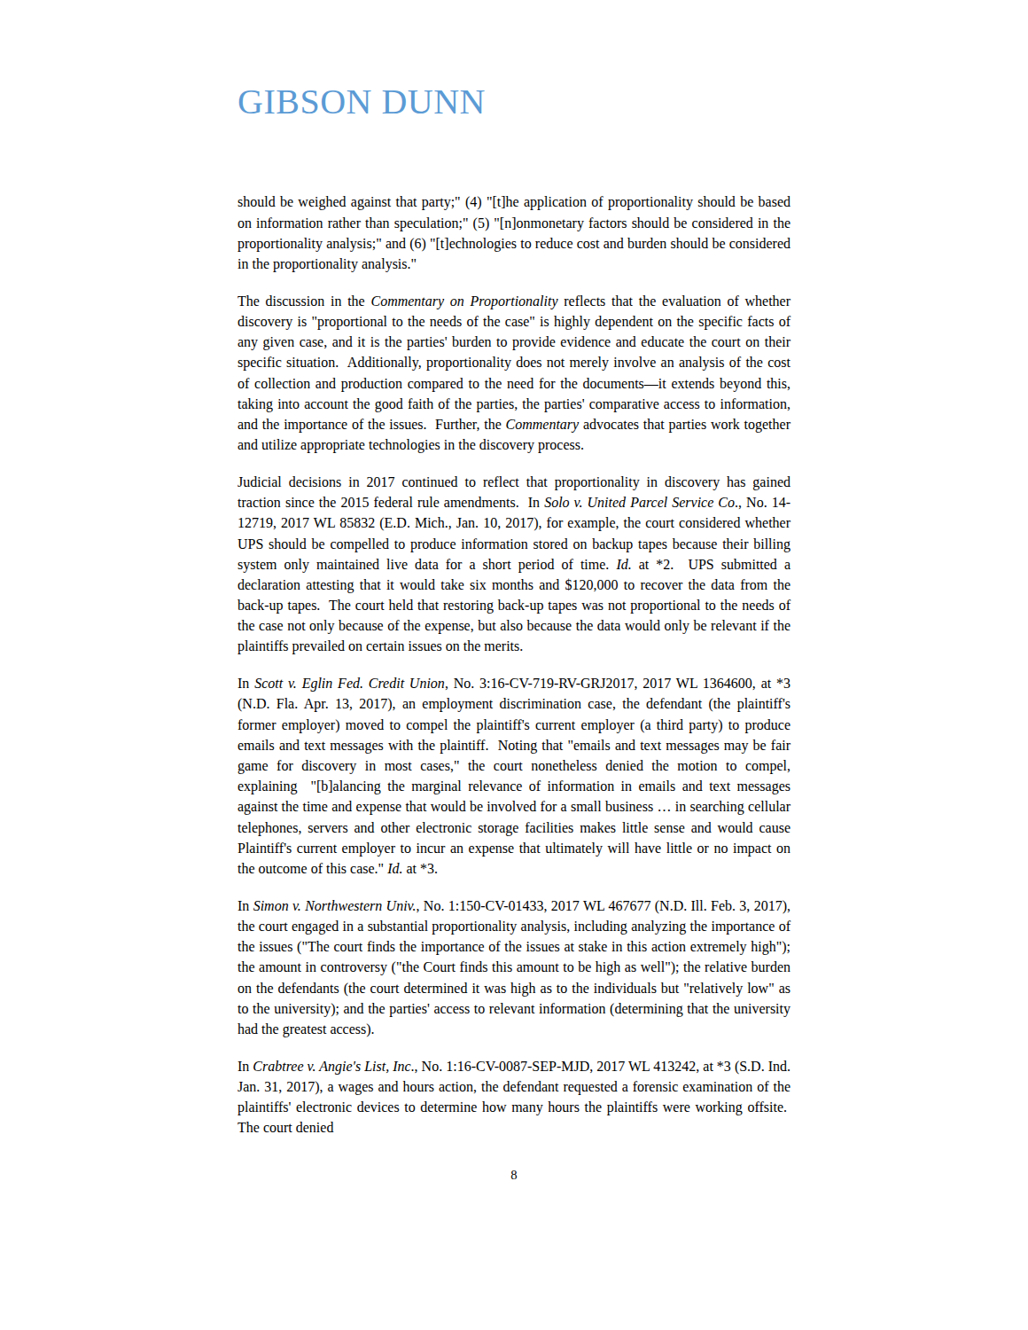GIBSON DUNN
should be weighed against that party;" (4) "[t]he application of proportionality should be based on information rather than speculation;" (5) "[n]onmonetary factors should be considered in the proportionality analysis;" and (6) "[t]echnologies to reduce cost and burden should be considered in the proportionality analysis."
The discussion in the Commentary on Proportionality reflects that the evaluation of whether discovery is "proportional to the needs of the case" is highly dependent on the specific facts of any given case, and it is the parties' burden to provide evidence and educate the court on their specific situation. Additionally, proportionality does not merely involve an analysis of the cost of collection and production compared to the need for the documents—it extends beyond this, taking into account the good faith of the parties, the parties' comparative access to information, and the importance of the issues. Further, the Commentary advocates that parties work together and utilize appropriate technologies in the discovery process.
Judicial decisions in 2017 continued to reflect that proportionality in discovery has gained traction since the 2015 federal rule amendments. In Solo v. United Parcel Service Co., No. 14-12719, 2017 WL 85832 (E.D. Mich., Jan. 10, 2017), for example, the court considered whether UPS should be compelled to produce information stored on backup tapes because their billing system only maintained live data for a short period of time. Id. at *2. UPS submitted a declaration attesting that it would take six months and $120,000 to recover the data from the back-up tapes. The court held that restoring back-up tapes was not proportional to the needs of the case not only because of the expense, but also because the data would only be relevant if the plaintiffs prevailed on certain issues on the merits.
In Scott v. Eglin Fed. Credit Union, No. 3:16-CV-719-RV-GRJ2017, 2017 WL 1364600, at *3 (N.D. Fla. Apr. 13, 2017), an employment discrimination case, the defendant (the plaintiff's former employer) moved to compel the plaintiff's current employer (a third party) to produce emails and text messages with the plaintiff. Noting that "emails and text messages may be fair game for discovery in most cases," the court nonetheless denied the motion to compel, explaining "[b]alancing the marginal relevance of information in emails and text messages against the time and expense that would be involved for a small business … in searching cellular telephones, servers and other electronic storage facilities makes little sense and would cause Plaintiff's current employer to incur an expense that ultimately will have little or no impact on the outcome of this case." Id. at *3.
In Simon v. Northwestern Univ., No. 1:150-CV-01433, 2017 WL 467677 (N.D. Ill. Feb. 3, 2017), the court engaged in a substantial proportionality analysis, including analyzing the importance of the issues ("The court finds the importance of the issues at stake in this action extremely high"); the amount in controversy ("the Court finds this amount to be high as well"); the relative burden on the defendants (the court determined it was high as to the individuals but "relatively low" as to the university); and the parties' access to relevant information (determining that the university had the greatest access).
In Crabtree v. Angie's List, Inc., No. 1:16-CV-0087-SEP-MJD, 2017 WL 413242, at *3 (S.D. Ind. Jan. 31, 2017), a wages and hours action, the defendant requested a forensic examination of the plaintiffs' electronic devices to determine how many hours the plaintiffs were working offsite. The court denied
8